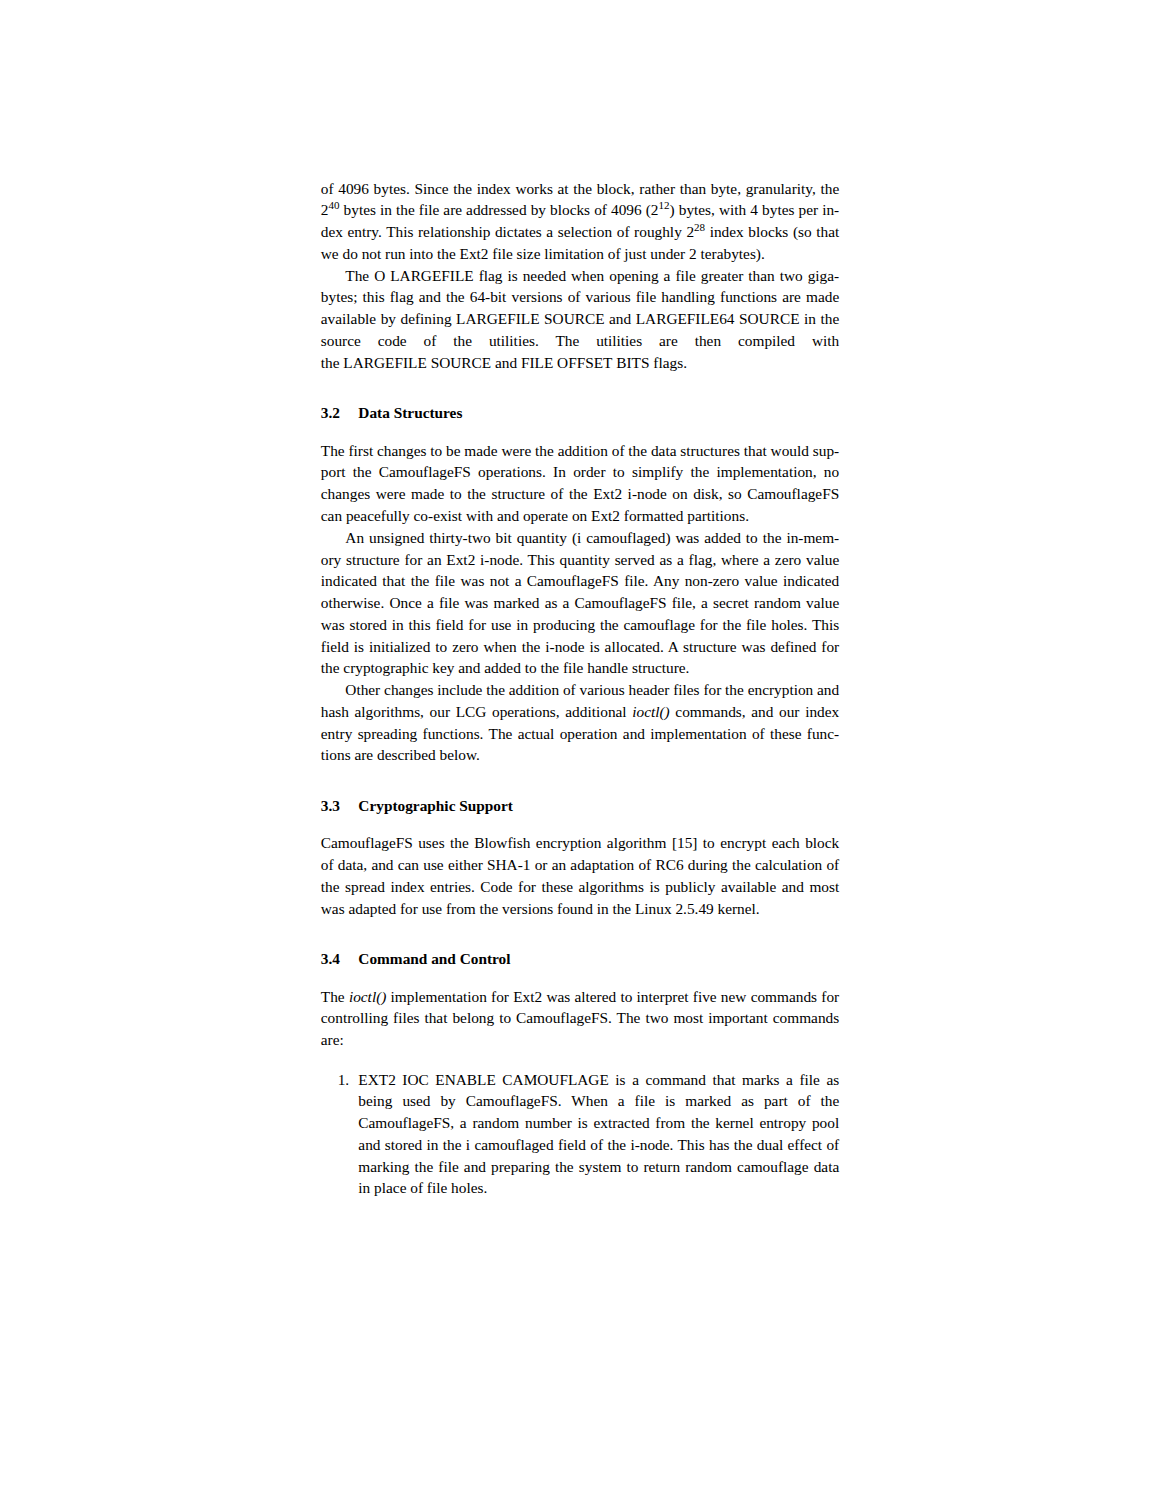of 4096 bytes. Since the index works at the block, rather than byte, granularity, the 240 bytes in the file are addressed by blocks of 4096 (212) bytes, with 4 bytes per index entry. This relationship dictates a selection of roughly 228 index blocks (so that we do not run into the Ext2 file size limitation of just under 2 terabytes).
The O LARGEFILE flag is needed when opening a file greater than two gigabytes; this flag and the 64-bit versions of various file handling functions are made available by defining LARGEFILE SOURCE and LARGEFILE64 SOURCE in the source code of the utilities. The utilities are then compiled with the LARGEFILE SOURCE and FILE OFFSET BITS flags.
3.2 Data Structures
The first changes to be made were the addition of the data structures that would support the CamouflageFS operations. In order to simplify the implementation, no changes were made to the structure of the Ext2 i-node on disk, so CamouflageFS can peacefully co-exist with and operate on Ext2 formatted partitions.
An unsigned thirty-two bit quantity (i camouflaged) was added to the in-memory structure for an Ext2 i-node. This quantity served as a flag, where a zero value indicated that the file was not a CamouflageFS file. Any non-zero value indicated otherwise. Once a file was marked as a CamouflageFS file, a secret random value was stored in this field for use in producing the camouflage for the file holes. This field is initialized to zero when the i-node is allocated. A structure was defined for the cryptographic key and added to the file handle structure.
Other changes include the addition of various header files for the encryption and hash algorithms, our LCG operations, additional ioctl() commands, and our index entry spreading functions. The actual operation and implementation of these functions are described below.
3.3 Cryptographic Support
CamouflageFS uses the Blowfish encryption algorithm [15] to encrypt each block of data, and can use either SHA-1 or an adaptation of RC6 during the calculation of the spread index entries. Code for these algorithms is publicly available and most was adapted for use from the versions found in the Linux 2.5.49 kernel.
3.4 Command and Control
The ioctl() implementation for Ext2 was altered to interpret five new commands for controlling files that belong to CamouflageFS. The two most important commands are:
EXT2 IOC ENABLE CAMOUFLAGE is a command that marks a file as being used by CamouflageFS. When a file is marked as part of the CamouflageFS, a random number is extracted from the kernel entropy pool and stored in the i camouflaged field of the i-node. This has the dual effect of marking the file and preparing the system to return random camouflage data in place of file holes.